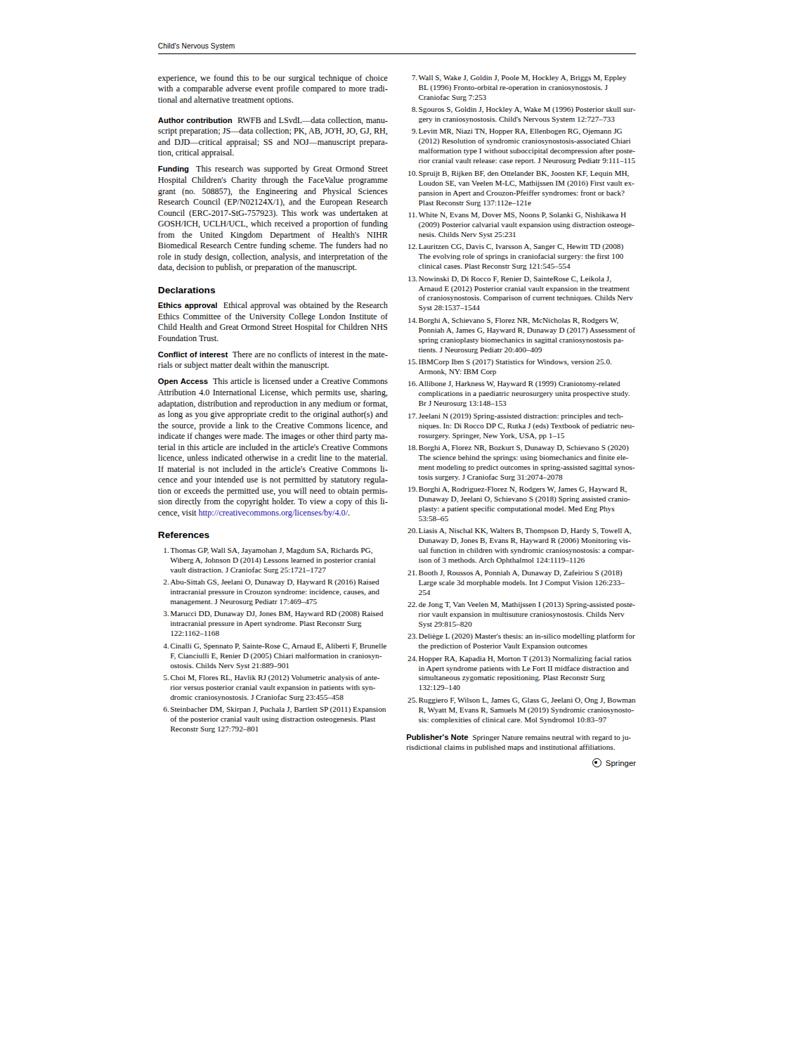Child's Nervous System
experience, we found this to be our surgical technique of choice with a comparable adverse event profile compared to more traditional and alternative treatment options.
Author contribution RWFB and LSvdL—data collection, manuscript preparation; JS—data collection; PK, AB, JO'H, JO, GJ, RH, and DJD—critical appraisal; SS and NOJ—manuscript preparation, critical appraisal.
Funding This research was supported by Great Ormond Street Hospital Children's Charity through the FaceValue programme grant (no. 508857), the Engineering and Physical Sciences Research Council (EP/N02124X/1), and the European Research Council (ERC-2017-StG-757923). This work was undertaken at GOSH/ICH, UCLH/UCL, which received a proportion of funding from the United Kingdom Department of Health's NIHR Biomedical Research Centre funding scheme. The funders had no role in study design, collection, analysis, and interpretation of the data, decision to publish, or preparation of the manuscript.
Declarations
Ethics approval Ethical approval was obtained by the Research Ethics Committee of the University College London Institute of Child Health and Great Ormond Street Hospital for Children NHS Foundation Trust.
Conflict of interest There are no conflicts of interest in the materials or subject matter dealt within the manuscript.
Open Access This article is licensed under a Creative Commons Attribution 4.0 International License, which permits use, sharing, adaptation, distribution and reproduction in any medium or format, as long as you give appropriate credit to the original author(s) and the source, provide a link to the Creative Commons licence, and indicate if changes were made. The images or other third party material in this article are included in the article's Creative Commons licence, unless indicated otherwise in a credit line to the material. If material is not included in the article's Creative Commons licence and your intended use is not permitted by statutory regulation or exceeds the permitted use, you will need to obtain permission directly from the copyright holder. To view a copy of this licence, visit http://creativecommons.org/licenses/by/4.0/.
References
Thomas GP, Wall SA, Jayamohan J, Magdum SA, Richards PG, Wiberg A, Johnson D (2014) Lessons learned in posterior cranial vault distraction. J Craniofac Surg 25:1721–1727
Abu-Sittah GS, Jeelani O, Dunaway D, Hayward R (2016) Raised intracranial pressure in Crouzon syndrome: incidence, causes, and management. J Neurosurg Pediatr 17:469–475
Marucci DD, Dunaway DJ, Jones BM, Hayward RD (2008) Raised intracranial pressure in Apert syndrome. Plast Reconstr Surg 122:1162–1168
Cinalli G, Spennato P, Sainte-Rose C, Arnaud E, Aliberti F, Brunelle F, Cianciulli E, Renier D (2005) Chiari malformation in craniosynostosis. Childs Nerv Syst 21:889–901
Choi M, Flores RL, Havlik RJ (2012) Volumetric analysis of anterior versus posterior cranial vault expansion in patients with syndromic craniosynostosis. J Craniofac Surg 23:455–458
Steinbacher DM, Skirpan J, Puchala J, Bartlett SP (2011) Expansion of the posterior cranial vault using distraction osteogenesis. Plast Reconstr Surg 127:792–801
Wall S, Wake J, Goldin J, Poole M, Hockley A, Briggs M, Eppley BL (1996) Fronto-orbital re-operation in craniosynostosis. J Craniofac Surg 7:253
Sgouros S, Goldin J, Hockley A, Wake M (1996) Posterior skull surgery in craniosynostosis. Child's Nervous System 12:727–733
Levitt MR, Niazi TN, Hopper RA, Ellenbogen RG, Ojemann JG (2012) Resolution of syndromic craniosynostosis-associated Chiari malformation type I without suboccipital decompression after posterior cranial vault release: case report. J Neurosurg Pediatr 9:111–115
Spruijt B, Rijken BF, den Ottelander BK, Joosten KF, Lequin MH, Loudon SE, van Veelen M-LC, Mathijssen IM (2016) First vault expansion in Apert and Crouzon-Pfeiffer syndromes: front or back? Plast Reconstr Surg 137:112e–121e
White N, Evans M, Dover MS, Noons P, Solanki G, Nishikawa H (2009) Posterior calvarial vault expansion using distraction osteogenesis. Childs Nerv Syst 25:231
Lauritzen CG, Davis C, Ivarsson A, Sanger C, Hewitt TD (2008) The evolving role of springs in craniofacial surgery: the first 100 clinical cases. Plast Reconstr Surg 121:545–554
Nowinski D, Di Rocco F, Renier D, SainteRose C, Leikola J, Arnaud E (2012) Posterior cranial vault expansion in the treatment of craniosynostosis. Comparison of current techniques. Childs Nerv Syst 28:1537–1544
Borghi A, Schievano S, Florez NR, McNicholas R, Rodgers W, Ponniah A, James G, Hayward R, Dunaway D (2017) Assessment of spring cranioplasty biomechanics in sagittal craniosynostosis patients. J Neurosurg Pediatr 20:400–409
IBMCorp Ibm S (2017) Statistics for Windows, version 25.0. Armonk, NY: IBM Corp
Allibone J, Harkness W, Hayward R (1999) Craniotomy-related complications in a paediatric neurosurgery unita prospective study. Br J Neurosurg 13:148–153
Jeelani N (2019) Spring-assisted distraction: principles and techniques. In: Di Rocco DP C, Rutka J (eds) Textbook of pediatric neurosurgery. Springer, New York, USA, pp 1–15
Borghi A, Florez NR, Bozkurt S, Dunaway D, Schievano S (2020) The science behind the springs: using biomechanics and finite element modeling to predict outcomes in spring-assisted sagittal synostosis surgery. J Craniofac Surg 31:2074–2078
Borghi A, Rodriguez-Florez N, Rodgers W, James G, Hayward R, Dunaway D, Jeelani O, Schievano S (2018) Spring assisted cranioplasty: a patient specific computational model. Med Eng Phys 53:58–65
Liasis A, Nischal KK, Walters B, Thompson D, Hardy S, Towell A, Dunaway D, Jones B, Evans R, Hayward R (2006) Monitoring visual function in children with syndromic craniosynostosis: a comparison of 3 methods. Arch Ophthalmol 124:1119–1126
Booth J, Roussos A, Ponniah A, Dunaway D, Zafeiriou S (2018) Large scale 3d morphable models. Int J Comput Vision 126:233–254
de Jong T, Van Veelen M, Mathijssen I (2013) Spring-assisted posterior vault expansion in multisuture craniosynostosis. Childs Nerv Syst 29:815–820
Deliège L (2020) Master's thesis: an in-silico modelling platform for the prediction of Posterior Vault Expansion outcomes
Hopper RA, Kapadia H, Morton T (2013) Normalizing facial ratios in Apert syndrome patients with Le Fort II midface distraction and simultaneous zygomatic repositioning. Plast Reconstr Surg 132:129–140
Ruggiero F, Wilson L, James G, Glass G, Jeelani O, Ong J, Bowman R, Wyatt M, Evans R, Samuels M (2019) Syndromic craniosynostosis: complexities of clinical care. Mol Syndromol 10:83–97
Publisher's Note Springer Nature remains neutral with regard to jurisdictional claims in published maps and institutional affiliations.
Springer